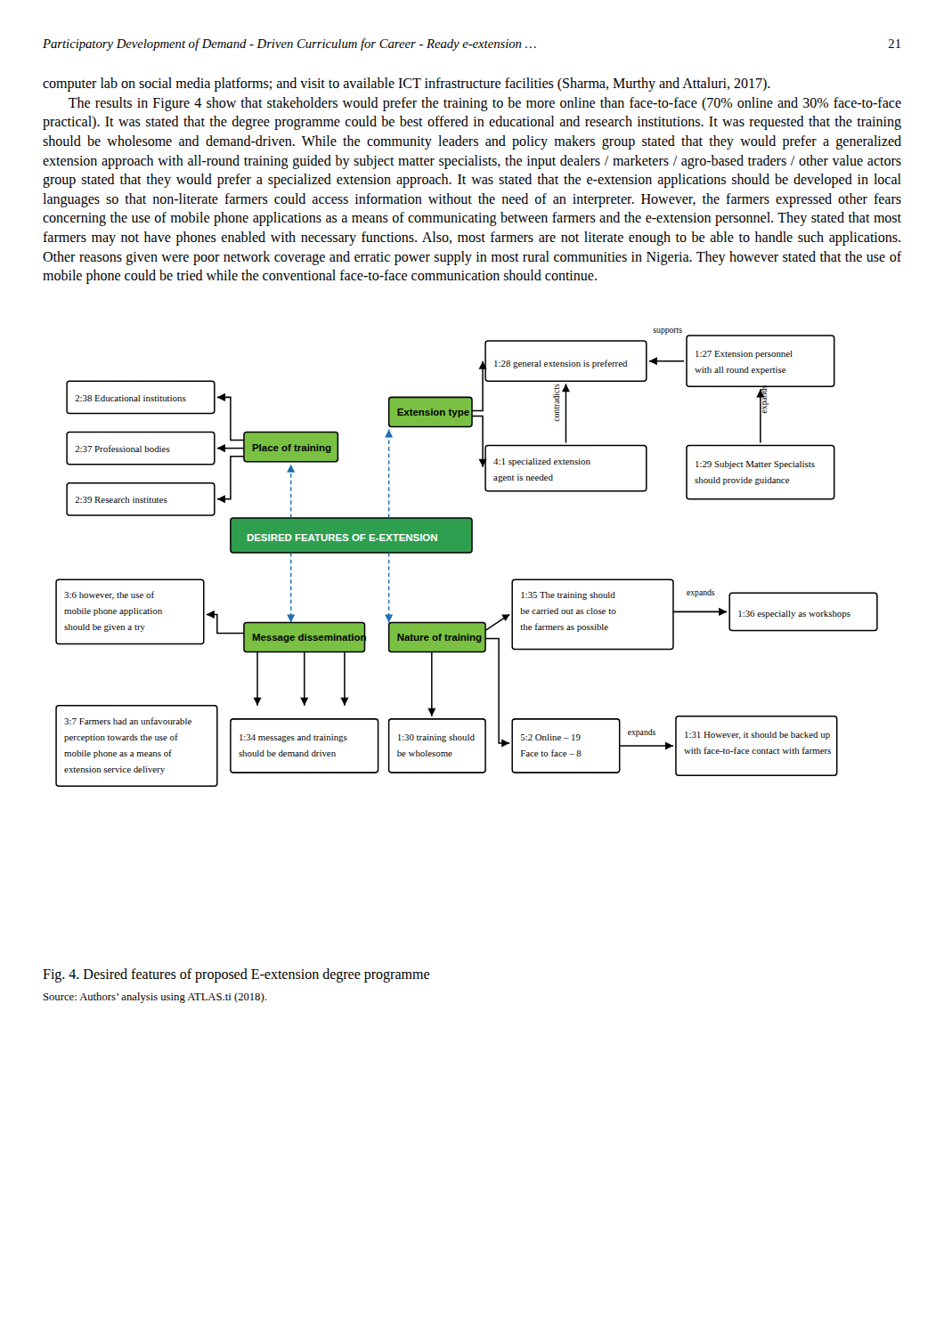Participatory Development of Demand - Driven Curriculum for Career - Ready e-extension … 21
computer lab on social media platforms; and visit to available ICT infrastructure facilities (Sharma, Murthy and Attaluri, 2017).
The results in Figure 4 show that stakeholders would prefer the training to be more online than face-to-face (70% online and 30% face-to-face practical). It was stated that the degree programme could be best offered in educational and research institutions. It was requested that the training should be wholesome and demand-driven. While the community leaders and policy makers group stated that they would prefer a generalized extension approach with all-round training guided by subject matter specialists, the input dealers / marketers / agro-based traders / other value actors group stated that they would prefer a specialized extension approach. It was stated that the e-extension applications should be developed in local languages so that non-literate farmers could access information without the need of an interpreter. However, the farmers expressed other fears concerning the use of mobile phone applications as a means of communicating between farmers and the e-extension personnel. They stated that most farmers may not have phones enabled with necessary functions. Also, most farmers are not literate enough to be able to handle such applications. Other reasons given were poor network coverage and erratic power supply in most rural communities in Nigeria. They however stated that the use of mobile phone could be tried while the conventional face-to-face communication should continue.
1:28 general extension is preferred 1:27 Extension personnel with all round expertise supports 1:29 Subject Matter Specialists should provide guidance expands 4:1 specialized extension agent is needed contradicts Extension type 2:38 Educational institutions 2:37 Professional bodies 2:39 Research institutes Place of training DESIRED FEATURES OF E-EXTENSION 3:6 however, the use of mobile phone application should be given a try 3:7 Farmers had an unfavourable perception towards the use of mobile phone as a means of extension service delivery Message dissemination 1:34 messages and trainings should be demand driven Nature of training 1:30 training should be wholesome 5:2 Online – 19 Face to face – 8 expands 1:31 However, it should be backed up with face-to-face contact with farmers 1:35 The training should be carried out as close to the farmers as possible expands 1:36 especially as workshops
Fig. 4. Desired features of proposed E-extension degree programme
Source: Authors’ analysis using ATLAS.ti (2018).